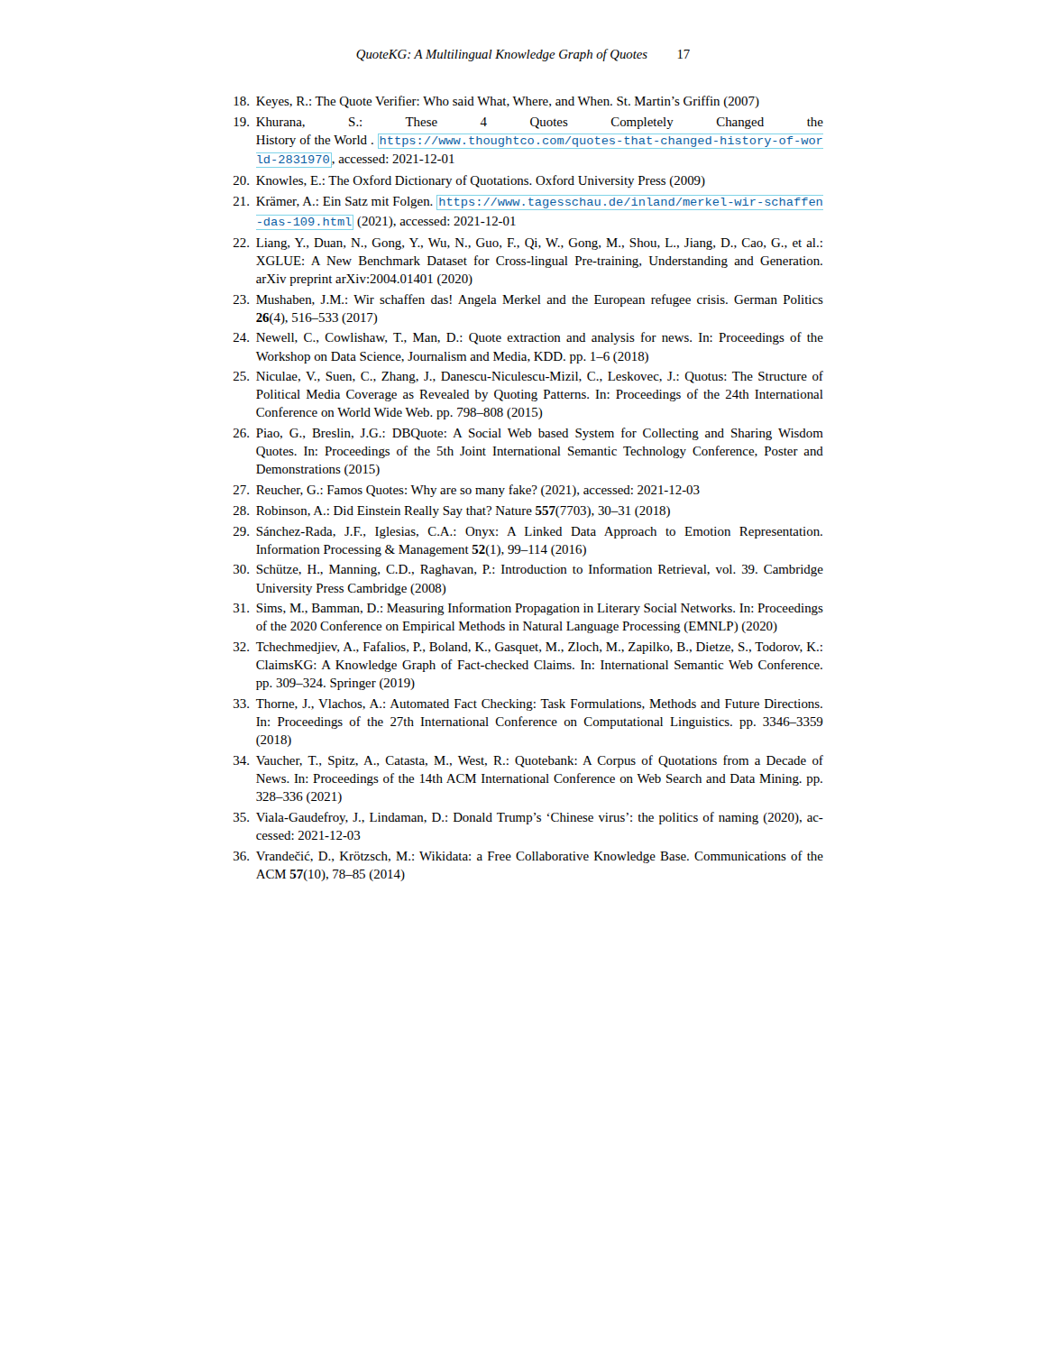QuoteKG: A Multilingual Knowledge Graph of Quotes 17
Keyes, R.: The Quote Verifier: Who said What, Where, and When. St. Martin’s Griffin (2007)
Khurana, S.: These 4 Quotes Completely Changed the History of the World . https://www.thoughtco.com/quotes-that-changed-history-of-world-2831970, accessed: 2021-12-01
Knowles, E.: The Oxford Dictionary of Quotations. Oxford University Press (2009)
Krämer, A.: Ein Satz mit Folgen. https://www.tagesschau.de/inland/merkel-wir-schaffen-das-109.html (2021), accessed: 2021-12-01
Liang, Y., Duan, N., Gong, Y., Wu, N., Guo, F., Qi, W., Gong, M., Shou, L., Jiang, D., Cao, G., et al.: XGLUE: A New Benchmark Dataset for Cross-lingual Pre-training, Understanding and Generation. arXiv preprint arXiv:2004.01401 (2020)
Mushaben, J.M.: Wir schaffen das! Angela Merkel and the European refugee crisis. German Politics 26(4), 516–533 (2017)
Newell, C., Cowlishaw, T., Man, D.: Quote extraction and analysis for news. In: Proceedings of the Workshop on Data Science, Journalism and Media, KDD. pp. 1–6 (2018)
Niculae, V., Suen, C., Zhang, J., Danescu-Niculescu-Mizil, C., Leskovec, J.: Quotus: The Structure of Political Media Coverage as Revealed by Quoting Patterns. In: Proceedings of the 24th International Conference on World Wide Web. pp. 798–808 (2015)
Piao, G., Breslin, J.G.: DBQuote: A Social Web based System for Collecting and Sharing Wisdom Quotes. In: Proceedings of the 5th Joint International Semantic Technology Conference, Poster and Demonstrations (2015)
Reucher, G.: Famos Quotes: Why are so many fake? (2021), accessed: 2021-12-03
Robinson, A.: Did Einstein Really Say that? Nature 557(7703), 30–31 (2018)
Sánchez-Rada, J.F., Iglesias, C.A.: Onyx: A Linked Data Approach to Emotion Representation. Information Processing & Management 52(1), 99–114 (2016)
Schütze, H., Manning, C.D., Raghavan, P.: Introduction to Information Retrieval, vol. 39. Cambridge University Press Cambridge (2008)
Sims, M., Bamman, D.: Measuring Information Propagation in Literary Social Networks. In: Proceedings of the 2020 Conference on Empirical Methods in Natural Language Processing (EMNLP) (2020)
Tchechmedjiev, A., Fafalios, P., Boland, K., Gasquet, M., Zloch, M., Zapilko, B., Dietze, S., Todorov, K.: ClaimsKG: A Knowledge Graph of Fact-checked Claims. In: International Semantic Web Conference. pp. 309–324. Springer (2019)
Thorne, J., Vlachos, A.: Automated Fact Checking: Task Formulations, Methods and Future Directions. In: Proceedings of the 27th International Conference on Computational Linguistics. pp. 3346–3359 (2018)
Vaucher, T., Spitz, A., Catasta, M., West, R.: Quotebank: A Corpus of Quotations from a Decade of News. In: Proceedings of the 14th ACM International Conference on Web Search and Data Mining. pp. 328–336 (2021)
Viala-Gaudefroy, J., Lindaman, D.: Donald Trump’s ‘Chinese virus’: the politics of naming (2020), accessed: 2021-12-03
Vrandečić, D., Krötzsch, M.: Wikidata: a Free Collaborative Knowledge Base. Communications of the ACM 57(10), 78–85 (2014)